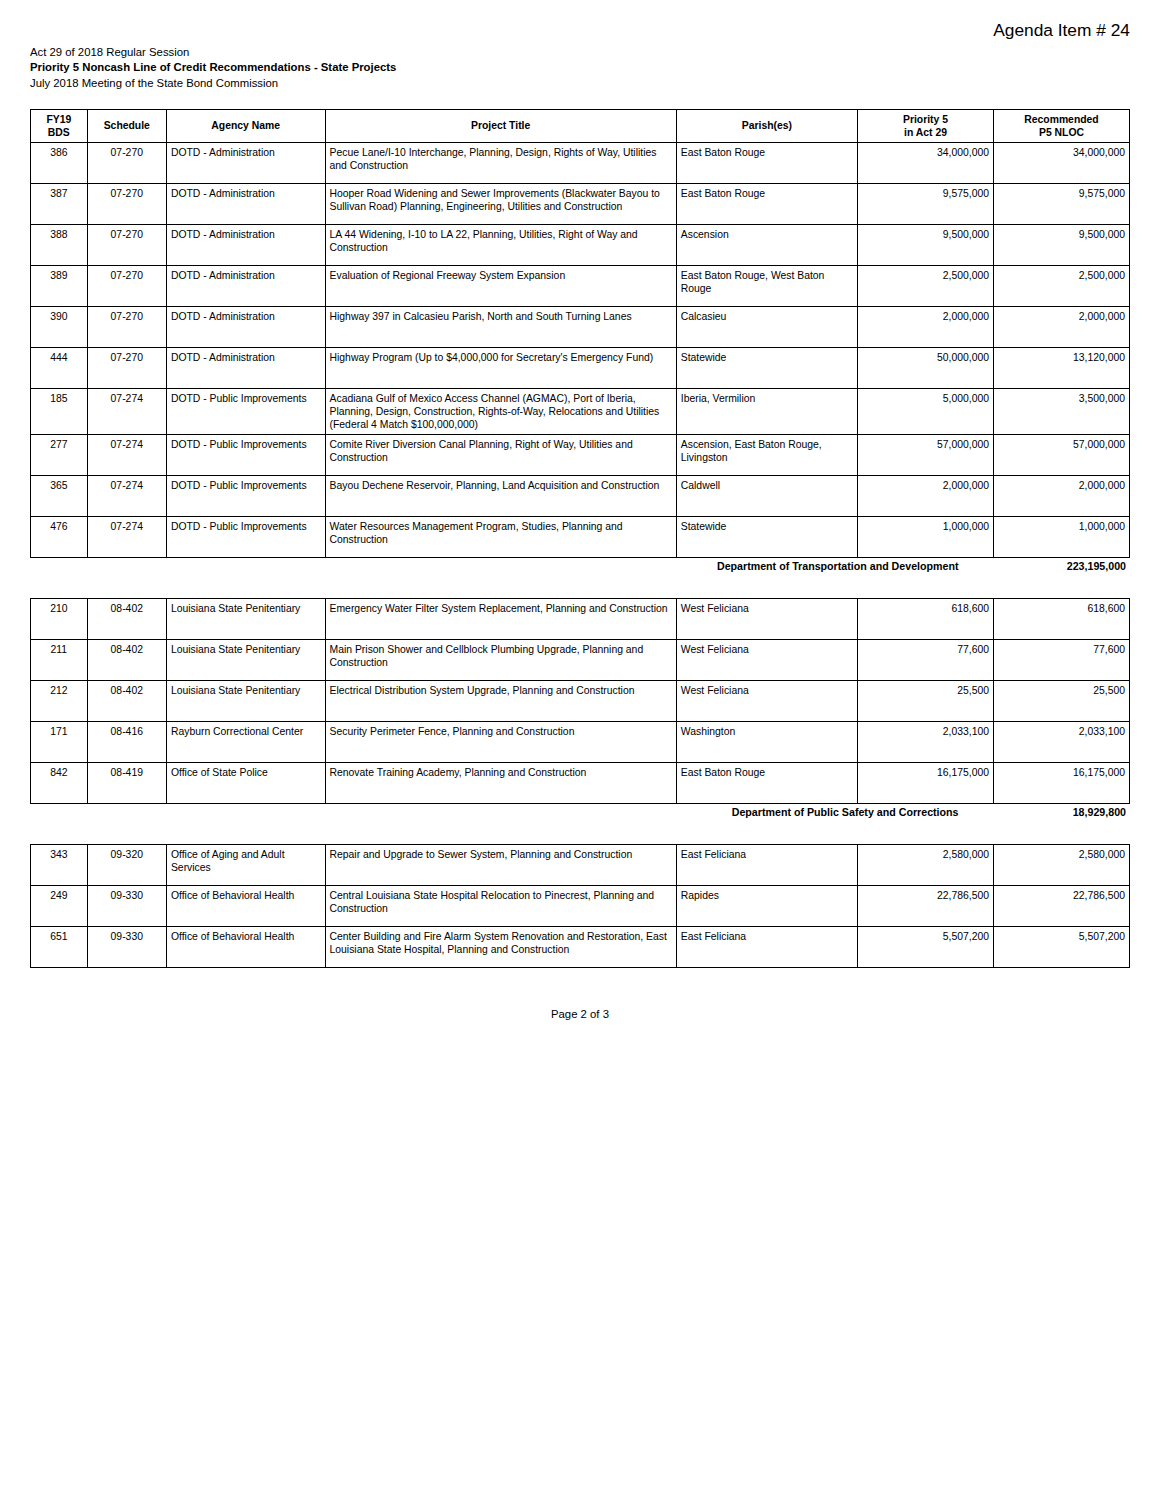Agenda Item # 24
Act 29 of 2018 Regular Session
Priority 5 Noncash Line of Credit Recommendations - State Projects
July 2018 Meeting of the State Bond Commission
| FY19 BDS | Schedule | Agency Name | Project Title | Parish(es) | Priority 5 in Act 29 | Recommended P5 NLOC |
| --- | --- | --- | --- | --- | --- | --- |
| 386 | 07-270 | DOTD - Administration | Pecue Lane/I-10 Interchange, Planning, Design, Rights of Way, Utilities and Construction | East Baton Rouge | 34,000,000 | 34,000,000 |
| 387 | 07-270 | DOTD - Administration | Hooper Road Widening and Sewer Improvements (Blackwater Bayou to Sullivan Road) Planning, Engineering, Utilities and Construction | East Baton Rouge | 9,575,000 | 9,575,000 |
| 388 | 07-270 | DOTD - Administration | LA 44 Widening, I-10 to LA 22, Planning, Utilities, Right of Way and Construction | Ascension | 9,500,000 | 9,500,000 |
| 389 | 07-270 | DOTD - Administration | Evaluation of Regional Freeway System Expansion | East Baton Rouge, West Baton Rouge | 2,500,000 | 2,500,000 |
| 390 | 07-270 | DOTD - Administration | Highway 397 in Calcasieu Parish, North and South Turning Lanes | Calcasieu | 2,000,000 | 2,000,000 |
| 444 | 07-270 | DOTD - Administration | Highway Program (Up to $4,000,000 for Secretary's Emergency Fund) | Statewide | 50,000,000 | 13,120,000 |
| 185 | 07-274 | DOTD - Public Improvements | Acadiana Gulf of Mexico Access Channel (AGMAC), Port of Iberia, Planning, Design, Construction, Rights-of-Way, Relocations and Utilities (Federal 4 Match $100,000,000) | Iberia, Vermilion | 5,000,000 | 3,500,000 |
| 277 | 07-274 | DOTD - Public Improvements | Comite River Diversion Canal Planning, Right of Way, Utilities and Construction | Ascension, East Baton Rouge, Livingston | 57,000,000 | 57,000,000 |
| 365 | 07-274 | DOTD - Public Improvements | Bayou Dechene Reservoir, Planning, Land Acquisition and Construction | Caldwell | 2,000,000 | 2,000,000 |
| 476 | 07-274 | DOTD - Public Improvements | Water Resources Management Program, Studies, Planning and Construction | Statewide | 1,000,000 | 1,000,000 |
Department of Transportation and Development
223,195,000
| 210 | 08-402 | Louisiana State Penitentiary | Emergency Water Filter System Replacement, Planning and Construction | West Feliciana | 618,600 | 618,600 |
| 211 | 08-402 | Louisiana State Penitentiary | Main Prison Shower and Cellblock Plumbing Upgrade, Planning and Construction | West Feliciana | 77,600 | 77,600 |
| 212 | 08-402 | Louisiana State Penitentiary | Electrical Distribution System Upgrade, Planning and Construction | West Feliciana | 25,500 | 25,500 |
| 171 | 08-416 | Rayburn Correctional Center | Security Perimeter Fence, Planning and Construction | Washington | 2,033,100 | 2,033,100 |
| 842 | 08-419 | Office of State Police | Renovate Training Academy, Planning and Construction | East Baton Rouge | 16,175,000 | 16,175,000 |
Department of Public Safety and Corrections
18,929,800
| 343 | 09-320 | Office of Aging and Adult Services | Repair and Upgrade to Sewer System, Planning and Construction | East Feliciana | 2,580,000 | 2,580,000 |
| 249 | 09-330 | Office of Behavioral Health | Central Louisiana State Hospital Relocation to Pinecrest, Planning and Construction | Rapides | 22,786,500 | 22,786,500 |
| 651 | 09-330 | Office of Behavioral Health | Center Building and Fire Alarm System Renovation and Restoration, East Louisiana State Hospital, Planning and Construction | East Feliciana | 5,507,200 | 5,507,200 |
Page 2 of 3